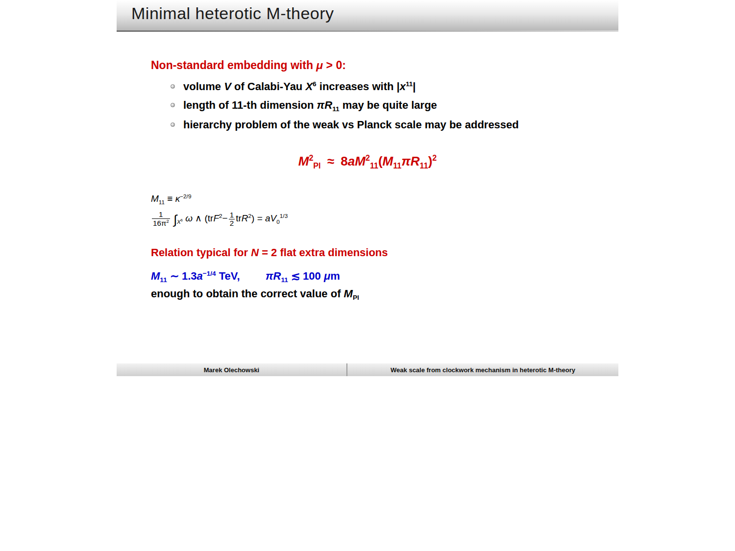Minimal heterotic M-theory
Non-standard embedding with μ > 0:
volume V of Calabi-Yau X6 increases with |x11|
length of 11-th dimension πR11 may be quite large
hierarchy problem of the weak vs Planck scale may be addressed
M2Pl ≈ 8aM211(M11πR11)2
M11 ≡ κ−2/9
116π2 ∫X6 ω ∧ (trF2−12trR2) = aV01/3
Relation typical for N = 2 flat extra dimensions
M11 ∼ 1.3a−1/4 TeV, πR11 ≲ 100 μm
enough to obtain the correct value of MPl
Marek Olechowski
Weak scale from clockwork mechanism in heterotic M-theory